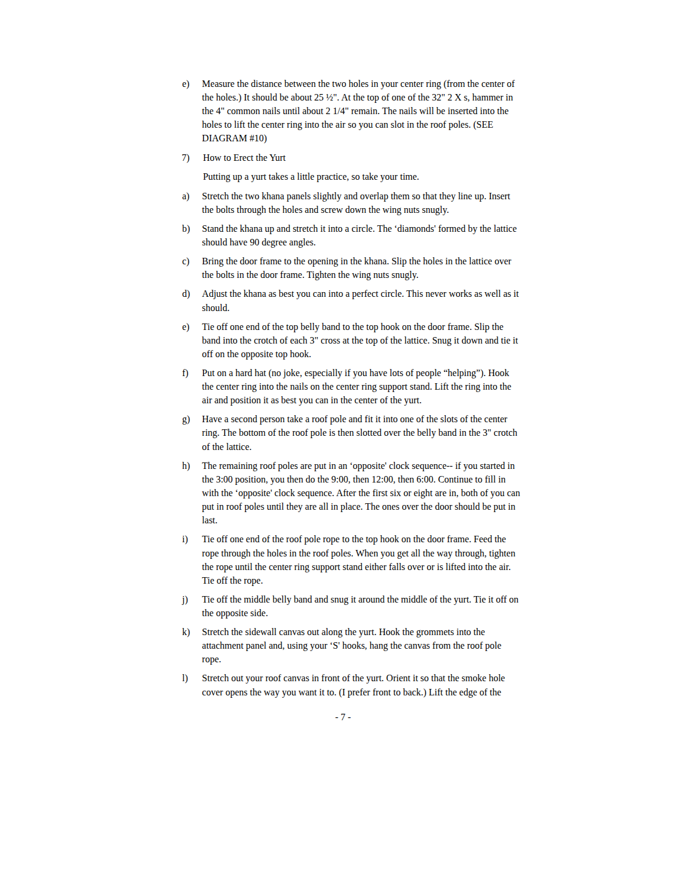e) Measure the distance between the two holes in your center ring (from the center of the holes.) It should be about 25 ½". At the top of one of the 32" 2 X s, hammer in the 4" common nails until about 2 1/4" remain. The nails will be inserted into the holes to lift the center ring into the air so you can slot in the roof poles. (SEE DIAGRAM #10)
7) How to Erect the Yurt
Putting up a yurt takes a little practice, so take your time.
a) Stretch the two khana panels slightly and overlap them so that they line up. Insert the bolts through the holes and screw down the wing nuts snugly.
b) Stand the khana up and stretch it into a circle. The ‘diamonds' formed by the lattice should have 90 degree angles.
c) Bring the door frame to the opening in the khana. Slip the holes in the lattice over the bolts in the door frame. Tighten the wing nuts snugly.
d) Adjust the khana as best you can into a perfect circle. This never works as well as it should.
e) Tie off one end of the top belly band to the top hook on the door frame. Slip the band into the crotch of each 3" cross at the top of the lattice. Snug it down and tie it off on the opposite top hook.
f) Put on a hard hat (no joke, especially if you have lots of people “helping”). Hook the center ring into the nails on the center ring support stand. Lift the ring into the air and position it as best you can in the center of the yurt.
g) Have a second person take a roof pole and fit it into one of the slots of the center ring. The bottom of the roof pole is then slotted over the belly band in the 3" crotch of the lattice.
h) The remaining roof poles are put in an ‘opposite' clock sequence-- if you started in the 3:00 position, you then do the 9:00, then 12:00, then 6:00. Continue to fill in with the ‘opposite' clock sequence. After the first six or eight are in, both of you can put in roof poles until they are all in place. The ones over the door should be put in last.
i) Tie off one end of the roof pole rope to the top hook on the door frame. Feed the rope through the holes in the roof poles. When you get all the way through, tighten the rope until the center ring support stand either falls over or is lifted into the air. Tie off the rope.
j) Tie off the middle belly band and snug it around the middle of the yurt. Tie it off on the opposite side.
k) Stretch the sidewall canvas out along the yurt. Hook the grommets into the attachment panel and, using your ‘S' hooks, hang the canvas from the roof pole rope.
l) Stretch out your roof canvas in front of the yurt. Orient it so that the smoke hole cover opens the way you want it to. (I prefer front to back.) Lift the edge of the
- 7 -